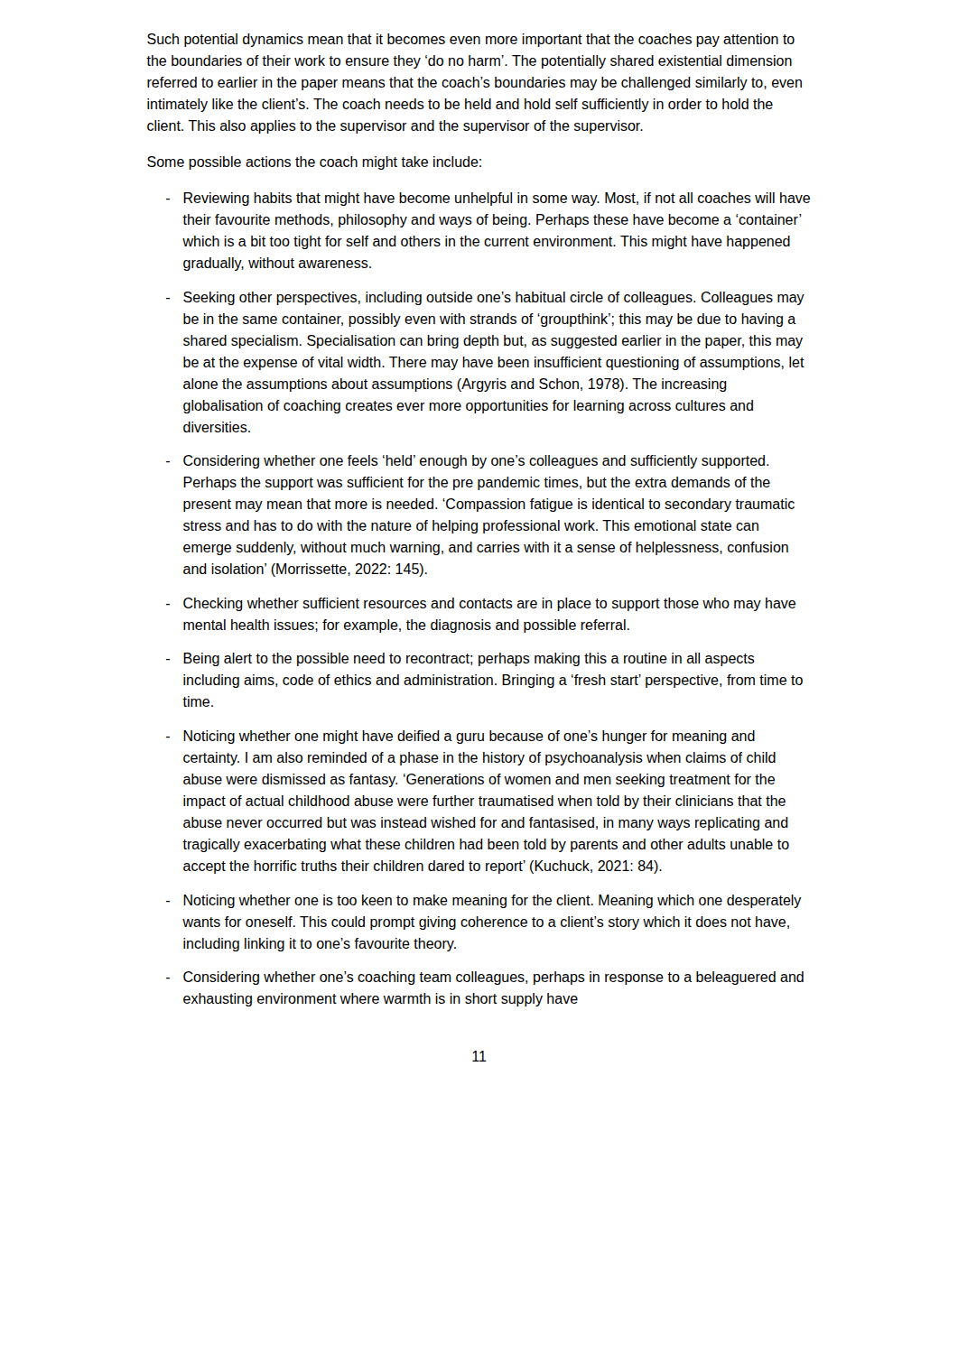Such potential dynamics mean that it becomes even more important that the coaches pay attention to the boundaries of their work to ensure they ‘do no harm’. The potentially shared existential dimension referred to earlier in the paper means that the coach’s boundaries may be challenged similarly to, even intimately like the client’s. The coach needs to be held and hold self sufficiently in order to hold the client. This also applies to the supervisor and the supervisor of the supervisor.
Some possible actions the coach might take include:
Reviewing habits that might have become unhelpful in some way. Most, if not all coaches will have their favourite methods, philosophy and ways of being. Perhaps these have become a ‘container’ which is a bit too tight for self and others in the current environment. This might have happened gradually, without awareness.
Seeking other perspectives, including outside one’s habitual circle of colleagues. Colleagues may be in the same container, possibly even with strands of ‘groupthink’; this may be due to having a shared specialism. Specialisation can bring depth but, as suggested earlier in the paper, this may be at the expense of vital width. There may have been insufficient questioning of assumptions, let alone the assumptions about assumptions (Argyris and Schon, 1978). The increasing globalisation of coaching creates ever more opportunities for learning across cultures and diversities.
Considering whether one feels ‘held’ enough by one’s colleagues and sufficiently supported. Perhaps the support was sufficient for the pre pandemic times, but the extra demands of the present may mean that more is needed. ‘Compassion fatigue is identical to secondary traumatic stress and has to do with the nature of helping professional work. This emotional state can emerge suddenly, without much warning, and carries with it a sense of helplessness, confusion and isolation’ (Morrissette, 2022: 145).
Checking whether sufficient resources and contacts are in place to support those who may have mental health issues; for example, the diagnosis and possible referral.
Being alert to the possible need to recontract; perhaps making this a routine in all aspects including aims, code of ethics and administration. Bringing a ‘fresh start’ perspective, from time to time.
Noticing whether one might have deified a guru because of one’s hunger for meaning and certainty. I am also reminded of a phase in the history of psychoanalysis when claims of child abuse were dismissed as fantasy. ‘Generations of women and men seeking treatment for the impact of actual childhood abuse were further traumatised when told by their clinicians that the abuse never occurred but was instead wished for and fantasised, in many ways replicating and tragically exacerbating what these children had been told by parents and other adults unable to accept the horrific truths their children dared to report’ (Kuchuck, 2021: 84).
Noticing whether one is too keen to make meaning for the client. Meaning which one desperately wants for oneself. This could prompt giving coherence to a client’s story which it does not have, including linking it to one’s favourite theory.
Considering whether one’s coaching team colleagues, perhaps in response to a beleaguered and exhausting environment where warmth is in short supply have
11